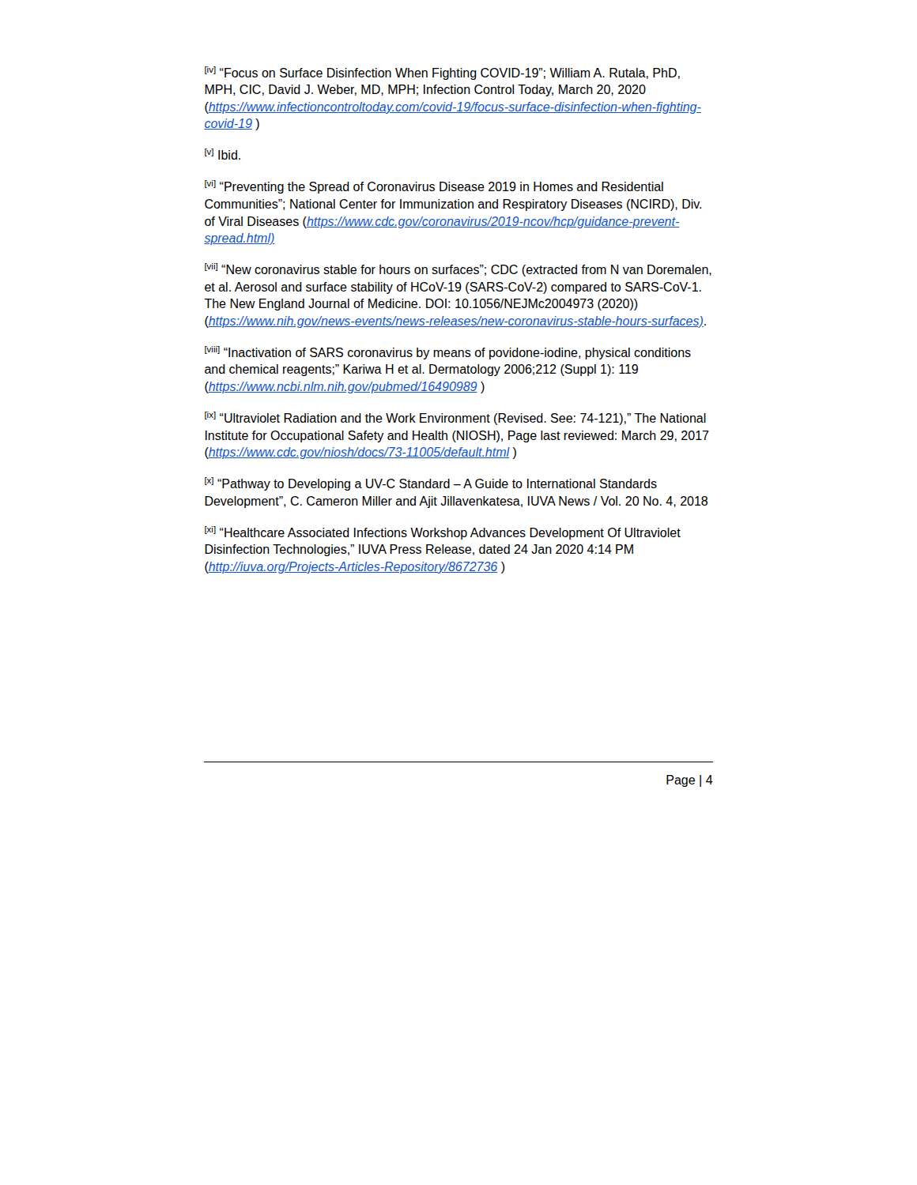[iv] “Focus on Surface Disinfection When Fighting COVID-19”; William A. Rutala, PhD, MPH, CIC, David J. Weber, MD, MPH; Infection Control Today, March 20, 2020 (https://www.infectioncontroltoday.com/covid-19/focus-surface-disinfection-when-fighting-covid-19 )
[v] Ibid.
[vi] “Preventing the Spread of Coronavirus Disease 2019 in Homes and Residential Communities”; National Center for Immunization and Respiratory Diseases (NCIRD), Div. of Viral Diseases (https://www.cdc.gov/coronavirus/2019-ncov/hcp/guidance-prevent-spread.html)
[vii] “New coronavirus stable for hours on surfaces”; CDC (extracted from N van Doremalen, et al. Aerosol and surface stability of HCoV-19 (SARS-CoV-2) compared to SARS-CoV-1. The New England Journal of Medicine. DOI: 10.1056/NEJMc2004973 (2020)) (https://www.nih.gov/news-events/news-releases/new-coronavirus-stable-hours-surfaces).
[viii] “Inactivation of SARS coronavirus by means of povidone-iodine, physical conditions and chemical reagents;” Kariwa H et al. Dermatology 2006;212 (Suppl 1): 119 (https://www.ncbi.nlm.nih.gov/pubmed/16490989 )
[ix] “Ultraviolet Radiation and the Work Environment (Revised. See: 74-121),” The National Institute for Occupational Safety and Health (NIOSH), Page last reviewed: March 29, 2017 (https://www.cdc.gov/niosh/docs/73-11005/default.html )
[x] “Pathway to Developing a UV-C Standard – A Guide to International Standards Development”, C. Cameron Miller and Ajit Jillavenkatesa, IUVA News / Vol. 20 No. 4, 2018
[xi] “Healthcare Associated Infections Workshop Advances Development Of Ultraviolet Disinfection Technologies,” IUVA Press Release, dated 24 Jan 2020 4:14 PM (http://iuva.org/Projects-Articles-Repository/8672736 )
Page | 4